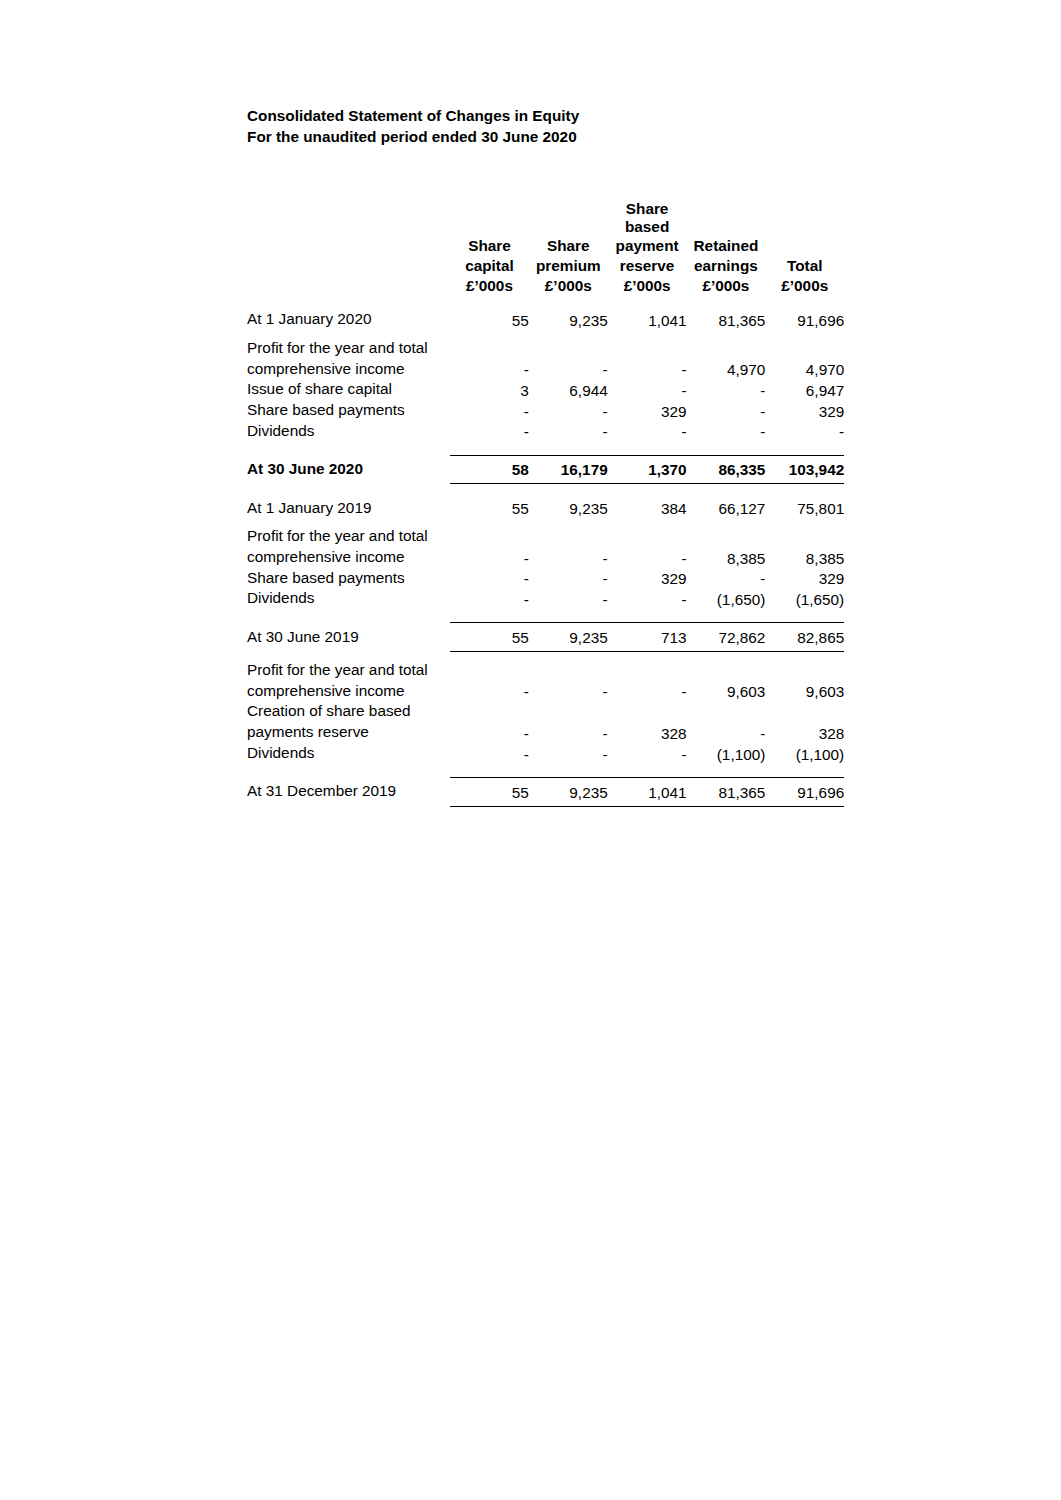Consolidated Statement of Changes in Equity
For the unaudited period ended 30 June 2020
| | | | Share based | | |
| --- | --- | --- | --- | --- | --- |
| | Share | Share | payment | Retained | |
| | capital | premium | reserve | earnings | Total |
| | £’000s | £’000s | £’000s | £’000s | £’000s |
| At 1 January 2020 | 55 | 9,235 | 1,041 | 81,365 | 91,696 |
| Profit for the year and total comprehensive income | - | - | - | 4,970 | 4,970 |
| Issue of share capital | 3 | 6,944 | - | - | 6,947 |
| Share based payments | - | - | 329 | - | 329 |
| Dividends | - | - | - | - | - |
| At 30 June 2020 | 58 | 16,179 | 1,370 | 86,335 | 103,942 |
| At 1 January 2019 | 55 | 9,235 | 384 | 66,127 | 75,801 |
| Profit for the year and total comprehensive income | - | - | - | 8,385 | 8,385 |
| Share based payments | - | - | 329 | - | 329 |
| Dividends | - | - | - | (1,650) | (1,650) |
| At 30 June 2019 | 55 | 9,235 | 713 | 72,862 | 82,865 |
| Profit for the year and total comprehensive income | - | - | - | 9,603 | 9,603 |
| Creation of share based payments reserve | - | - | 328 | - | 328 |
| Dividends | - | - | - | (1,100) | (1,100) |
| At 31 December 2019 | 55 | 9,235 | 1,041 | 81,365 | 91,696 |